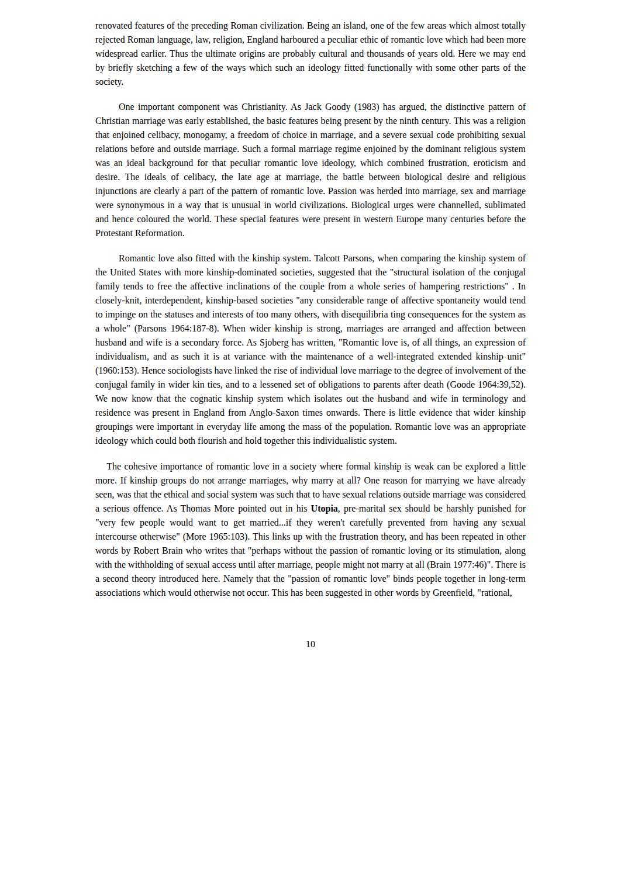renovated features of the preceding Roman civilization. Being an island, one of the few areas which almost totally rejected Roman language, law, religion, England harboured a peculiar ethic of romantic love which had been more widespread earlier. Thus the ultimate origins are probably cultural and thousands of years old. Here we may end by briefly sketching a few of the ways which such an ideology fitted functionally with some other parts of the society.
One important component was Christianity. As Jack Goody (1983) has argued, the distinctive pattern of Christian marriage was early established, the basic features being present by the ninth century. This was a religion that enjoined celibacy, monogamy, a freedom of choice in marriage, and a severe sexual code prohibiting sexual relations before and outside marriage. Such a formal marriage regime enjoined by the dominant religious system was an ideal background for that peculiar romantic love ideology, which combined frustration, eroticism and desire. The ideals of celibacy, the late age at marriage, the battle between biological desire and religious injunctions are clearly a part of the pattern of romantic love. Passion was herded into marriage, sex and marriage were synonymous in a way that is unusual in world civilizations. Biological urges were channelled, sublimated and hence coloured the world. These special features were present in western Europe many centuries before the Protestant Reformation.
Romantic love also fitted with the kinship system. Talcott Parsons, when comparing the kinship system of the United States with more kinship-dominated societies, suggested that the "structural isolation of the conjugal family tends to free the affective inclinations of the couple from a whole series of hampering restrictions" . In closely-knit, interdependent, kinship-based societies "any considerable range of affective spontaneity would tend to impinge on the statuses and interests of too many others, with disequilibria ting consequences for the system as a whole" (Parsons 1964:187-8). When wider kinship is strong, marriages are arranged and affection between husband and wife is a secondary force. As Sjoberg has written, "Romantic love is, of all things, an expression of individualism, and as such it is at variance with the maintenance of a well-integrated extended kinship unit" (1960:153). Hence sociologists have linked the rise of individual love marriage to the degree of involvement of the conjugal family in wider kin ties, and to a lessened set of obligations to parents after death (Goode 1964:39,52). We now know that the cognatic kinship system which isolates out the husband and wife in terminology and residence was present in England from Anglo-Saxon times onwards. There is little evidence that wider kinship groupings were important in everyday life among the mass of the population. Romantic love was an appropriate ideology which could both flourish and hold together this individualistic system.
The cohesive importance of romantic love in a society where formal kinship is weak can be explored a little more. If kinship groups do not arrange marriages, why marry at all? One reason for marrying we have already seen, was that the ethical and social system was such that to have sexual relations outside marriage was considered a serious offence. As Thomas More pointed out in his Utopia, pre-marital sex should be harshly punished for "very few people would want to get married...if they weren't carefully prevented from having any sexual intercourse otherwise" (More 1965:103). This links up with the frustration theory, and has been repeated in other words by Robert Brain who writes that "perhaps without the passion of romantic loving or its stimulation, along with the withholding of sexual access until after marriage, people might not marry at all (Brain 1977:46)". There is a second theory introduced here. Namely that the "passion of romantic love" binds people together in long-term associations which would otherwise not occur. This has been suggested in other words by Greenfield, "rational,
10